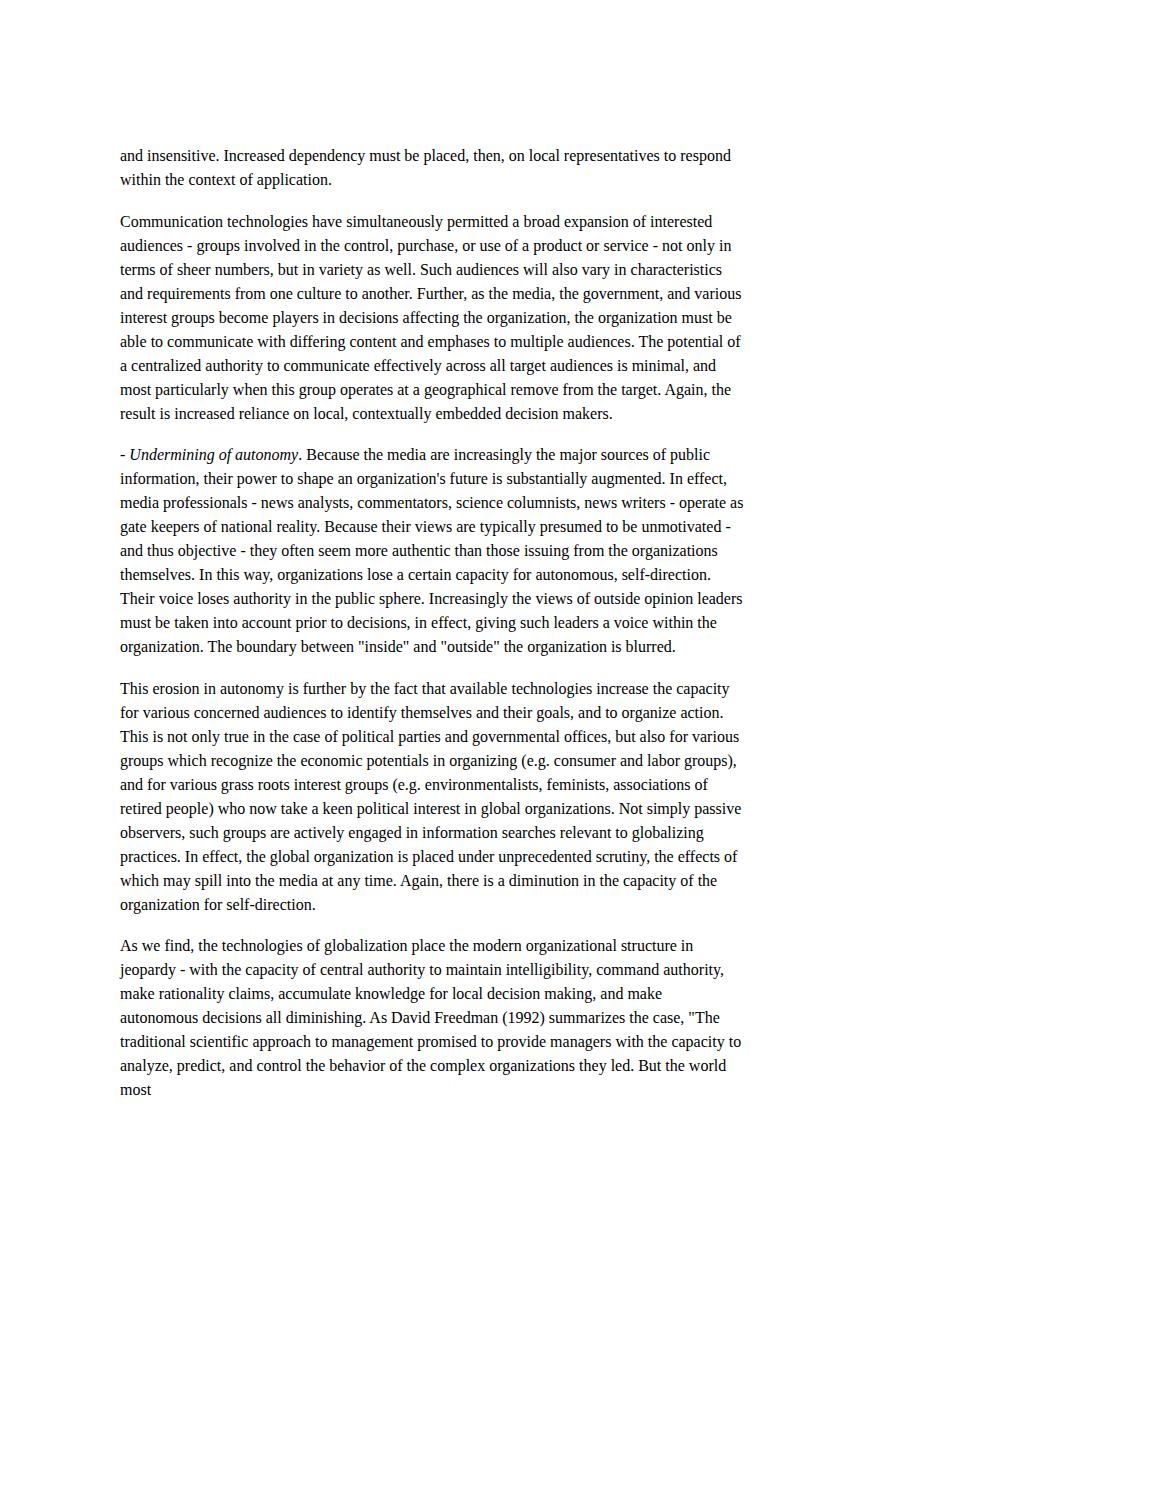and insensitive. Increased dependency must be placed, then, on local representatives to respond within the context of application.
Communication technologies have simultaneously permitted a broad expansion of interested audiences - groups involved in the control, purchase, or use of a product or service - not only in terms of sheer numbers, but in variety as well. Such audiences will also vary in characteristics and requirements from one culture to another. Further, as the media, the government, and various interest groups become players in decisions affecting the organization, the organization must be able to communicate with differing content and emphases to multiple audiences. The potential of a centralized authority to communicate effectively across all target audiences is minimal, and most particularly when this group operates at a geographical remove from the target. Again, the result is increased reliance on local, contextually embedded decision makers.
- Undermining of autonomy. Because the media are increasingly the major sources of public information, their power to shape an organization's future is substantially augmented. In effect, media professionals - news analysts, commentators, science columnists, news writers - operate as gate keepers of national reality. Because their views are typically presumed to be unmotivated - and thus objective - they often seem more authentic than those issuing from the organizations themselves. In this way, organizations lose a certain capacity for autonomous, self-direction. Their voice loses authority in the public sphere. Increasingly the views of outside opinion leaders must be taken into account prior to decisions, in effect, giving such leaders a voice within the organization. The boundary between "inside" and "outside" the organization is blurred.
This erosion in autonomy is further by the fact that available technologies increase the capacity for various concerned audiences to identify themselves and their goals, and to organize action. This is not only true in the case of political parties and governmental offices, but also for various groups which recognize the economic potentials in organizing (e.g. consumer and labor groups), and for various grass roots interest groups (e.g. environmentalists, feminists, associations of retired people) who now take a keen political interest in global organizations. Not simply passive observers, such groups are actively engaged in information searches relevant to globalizing practices. In effect, the global organization is placed under unprecedented scrutiny, the effects of which may spill into the media at any time. Again, there is a diminution in the capacity of the organization for self-direction.
As we find, the technologies of globalization place the modern organizational structure in jeopardy - with the capacity of central authority to maintain intelligibility, command authority, make rationality claims, accumulate knowledge for local decision making, and make autonomous decisions all diminishing. As David Freedman (1992) summarizes the case, "The traditional scientific approach to management promised to provide managers with the capacity to analyze, predict, and control the behavior of the complex organizations they led. But the world most